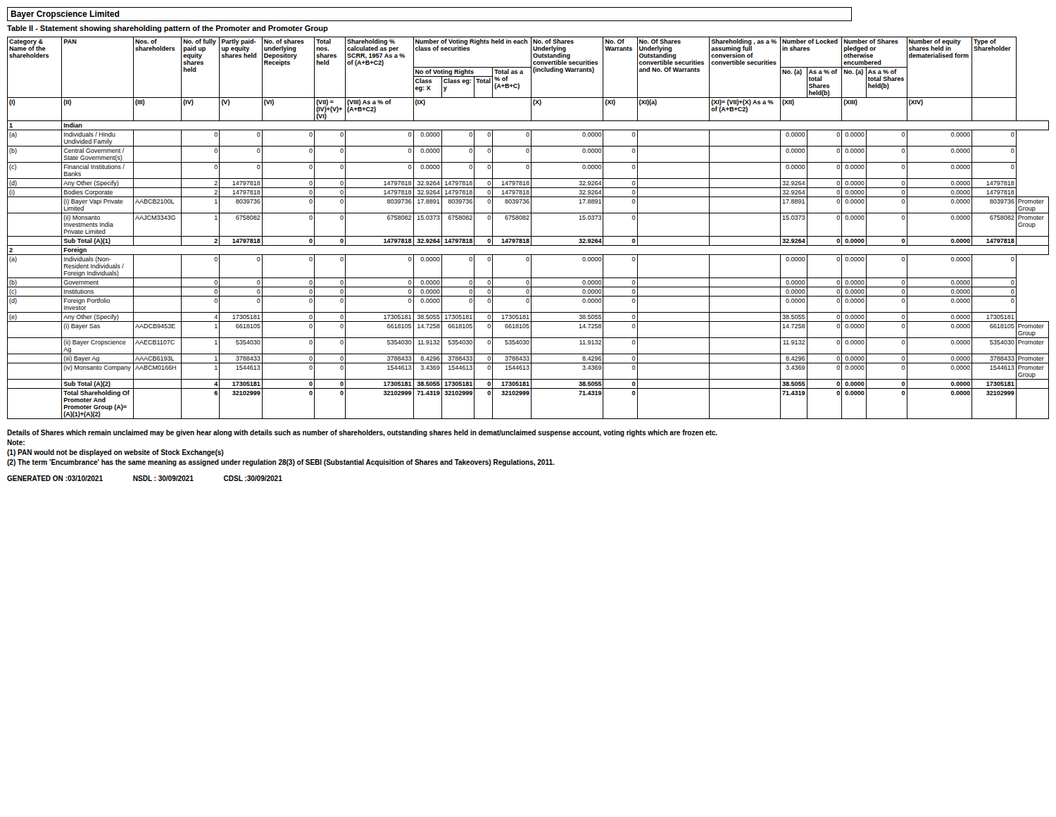Bayer Cropscience Limited
Table II - Statement showing shareholding pattern of the Promoter and Promoter Group
| Category & Name of the shareholders | PAN | Nos. of shareholders | No. of fully paid up equity shares held | Partly paid-up equity shares held | No. of shares underlying Depository Receipts | Total nos. shares held | Shareholding % calculated as per SCRR, 1957 As a % of (A+B+C2) | Number of Voting Rights held in each class of securities | No. of Shares Underlying Outstanding convertible securities (including Warrants) | No. Of Warrants | No. Of Shares Underlying Outstanding convertible securities and No. Of Warrants | Shareholding , as a % assuming full conversion of convertible securities | Number of Locked in shares | Number of Shares pledged or otherwise encumbered | Number of equity shares held in dematerialised form | Type of Shareholder |
| --- | --- | --- | --- | --- | --- | --- | --- | --- | --- | --- | --- | --- | --- | --- | --- | --- |
| No of Voting Rights | Total as a % of (A+B+C) | No. (a) | As a % of total Shares held(b) | No. (a) | As a % of total Shares held(b) |
| Class eg: X | Class eg: y | Total |
| (I) | (II) | (III) | (IV) | (V) | (VI) | (VII) = (IV)+(V)+ (VI) | (VIII) As a % of (A+B+C2) | (IX) | (X) | (XI) | (XI)(a) | (XI)= (VII)+(X) As a % of (A+B+C2) | (XII) | (XIII) | (XIV) | |
| 1 | Indian |
| (a) | Individuals / Hindu Undivided Family | | 0 | 0 | 0 | 0 | 0 | 0.0000 | 0 | 0 | 0 | 0.0000 | 0 | | | 0.0000 | 0 | 0.0000 | 0 | 0.0000 | 0 |
| (b) | Central Government / State Government(s) | | 0 | 0 | 0 | 0 | 0 | 0.0000 | 0 | 0 | 0 | 0.0000 | 0 | | | 0.0000 | 0 | 0.0000 | 0 | 0.0000 | 0 |
| (c) | Financial Institutions / Banks | | 0 | 0 | 0 | 0 | 0 | 0.0000 | 0 | 0 | 0 | 0.0000 | 0 | | | 0.0000 | 0 | 0.0000 | 0 | 0.0000 | 0 |
| (d) | Any Other (Specify) | | 2 | 14797818 | 0 | 0 | 14797818 | 32.9264 | 14797818 | 0 | 14797818 | 32.9264 | 0 | | | 32.9264 | 0 | 0.0000 | 0 | 0.0000 | 14797818 |
| (i) | Bodies Corporate | | 2 | 14797818 | 0 | 0 | 14797818 | 32.9264 | 14797818 | 0 | 14797818 | 32.9264 | 0 | | | 32.9264 | 0 | 0.0000 | 0 | 0.0000 | 14797818 |
| | (i) Bayer Vapi Private Limited | AABCB2100L | 1 | 8039736 | 0 | 0 | 8039736 | 17.8891 | 8039736 | 0 | 8039736 | 17.8891 | 0 | | | 17.8891 | 0 | 0.0000 | 0 | 0.0000 | 8039736 | Promoter Group |
| | (ii) Monsanto Investments India Private Limited | AAJCM3343G | 1 | 6758082 | 0 | 0 | 6758082 | 15.0373 | 6758082 | 0 | 6758082 | 15.0373 | 0 | | | 15.0373 | 0 | 0.0000 | 0 | 0.0000 | 6758082 | Promoter Group |
| | Sub Total (A)(1) | | 2 | 14797818 | 0 | 0 | 14797818 | 32.9264 | 14797818 | 0 | 14797818 | 32.9264 | 0 | | | 32.9264 | 0 | 0.0000 | 0 | 0.0000 | 14797818 | |
| 2 | Foreign |
| (a) | Individuals (Non-Resident Individuals / Foreign Individuals) | | 0 | 0 | 0 | 0 | 0 | 0.0000 | 0 | 0 | 0 | 0.0000 | 0 | | | 0.0000 | 0 | 0.0000 | 0 | 0.0000 | 0 |
| (b) | Government | | 0 | 0 | 0 | 0 | 0 | 0.0000 | 0 | 0 | 0 | 0.0000 | 0 | | | 0.0000 | 0 | 0.0000 | 0 | 0.0000 | 0 |
| (c) | Institutions | | 0 | 0 | 0 | 0 | 0 | 0.0000 | 0 | 0 | 0 | 0.0000 | 0 | | | 0.0000 | 0 | 0.0000 | 0 | 0.0000 | 0 |
| (d) | Foreign Portfolio Investor | | 0 | 0 | 0 | 0 | 0 | 0.0000 | 0 | 0 | 0 | 0.0000 | 0 | | | 0.0000 | 0 | 0.0000 | 0 | 0.0000 | 0 |
| (e) | Any Other (Specify) | | 4 | 17305181 | 0 | 0 | 17305181 | 38.5055 | 17305181 | 0 | 17305181 | 38.5055 | 0 | | | 38.5055 | 0 | 0.0000 | 0 | 0.0000 | 17305181 |
| | (i) Bayer Sas | AADCB9453E | 1 | 6618105 | 0 | 0 | 6618105 | 14.7258 | 6618105 | 0 | 6618105 | 14.7258 | 0 | | | 14.7258 | 0 | 0.0000 | 0 | 0.0000 | 6618105 | Promoter Group |
| | (ii) Bayer Cropscience Ag | AAECB1107C | 1 | 5354030 | 0 | 0 | 5354030 | 11.9132 | 5354030 | 0 | 5354030 | 11.9132 | 0 | | | 11.9132 | 0 | 0.0000 | 0 | 0.0000 | 5354030 | Promoter |
| | (iii) Bayer Ag | AAACB6193L | 1 | 3788433 | 0 | 0 | 3788433 | 8.4296 | 3788433 | 0 | 3788433 | 8.4296 | 0 | | | 8.4296 | 0 | 0.0000 | 0 | 0.0000 | 3788433 | Promoter |
| | (iv) Monsanto Company | AABCM0166H | 1 | 1544613 | 0 | 0 | 1544613 | 3.4369 | 1544613 | 0 | 1544613 | 3.4369 | 0 | | | 3.4369 | 0 | 0.0000 | 0 | 0.0000 | 1544613 | Promoter Group |
| | Sub Total (A)(2) | | 4 | 17305181 | 0 | 0 | 17305181 | 38.5055 | 17305181 | 0 | 17305181 | 38.5055 | 0 | | | 38.5055 | 0 | 0.0000 | 0 | 0.0000 | 17305181 | |
| | Total Shareholding Of Promoter And Promoter Group (A)= (A)(1)+(A)(2) | | 6 | 32102999 | 0 | 0 | 32102999 | 71.4319 | 32102999 | 0 | 32102999 | 71.4319 | 0 | | | 71.4319 | 0 | 0.0000 | 0 | 0.0000 | 32102999 | |
Details of Shares which remain unclaimed may be given hear along with details such as number of shareholders, outstanding shares held in demat/unclaimed suspense account, voting rights which are frozen etc.
Note:
(1) PAN would not be displayed on website of Stock Exchange(s)
(2) The term 'Encumbrance' has the same meaning as assigned under regulation 28(3) of SEBI (Substantial Acquisition of Shares and Takeovers) Regulations, 2011.
GENERATED ON :03/10/2021 NSDL : 30/09/2021 CDSL :30/09/2021